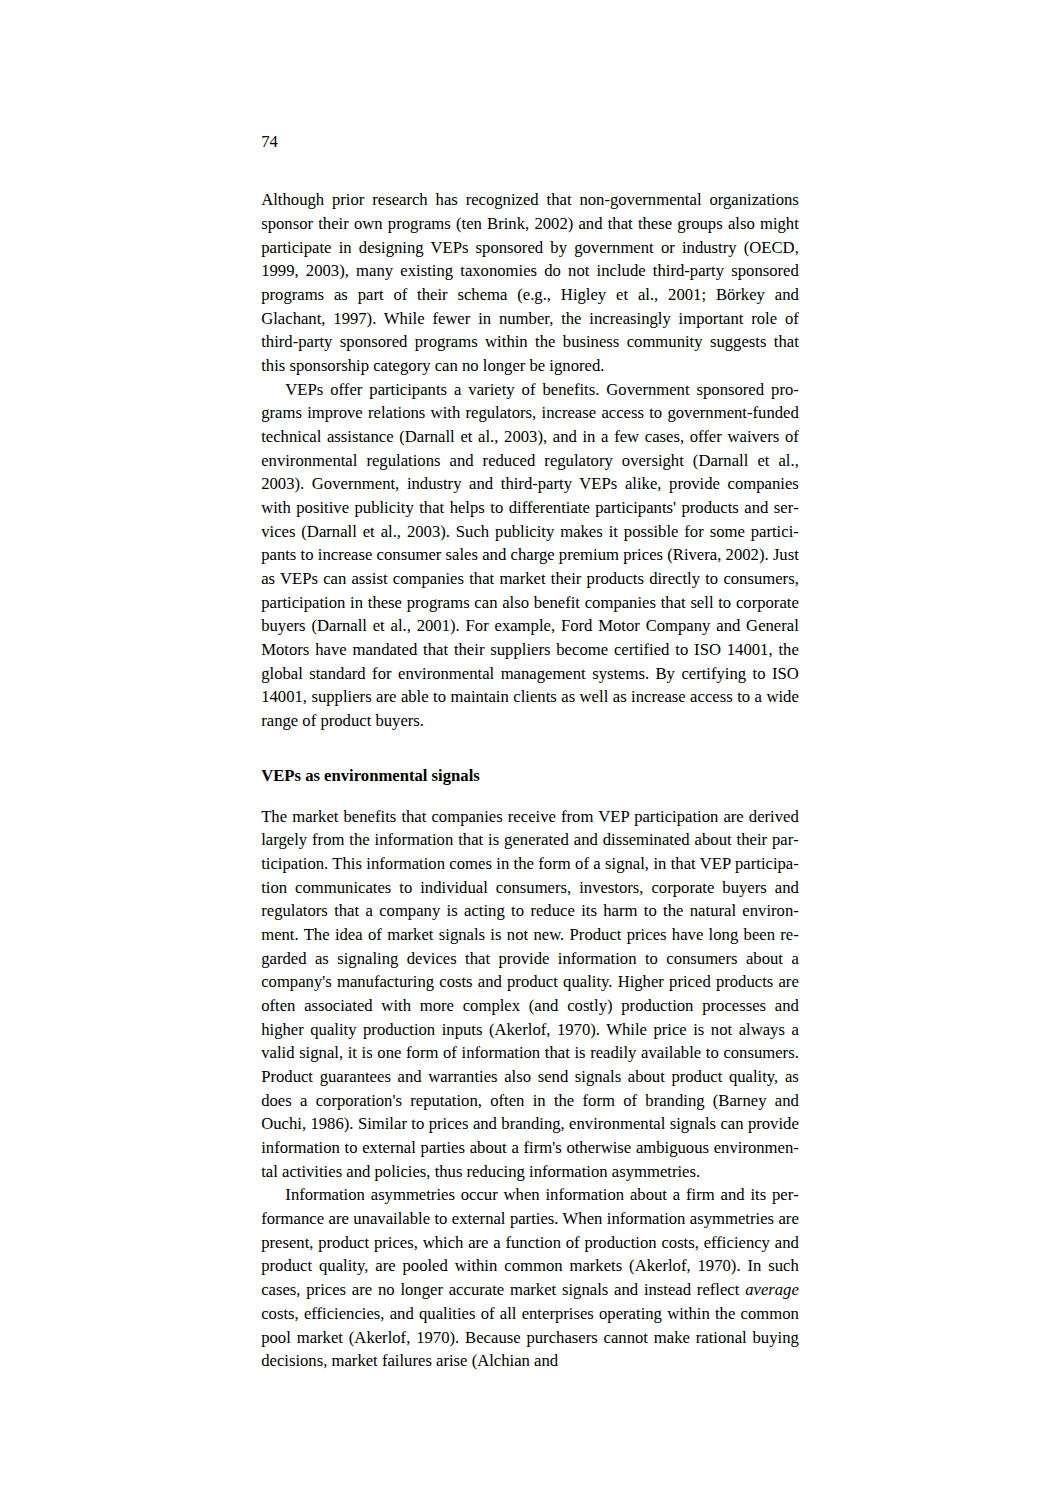74
Although prior research has recognized that non-governmental organizations sponsor their own programs (ten Brink, 2002) and that these groups also might participate in designing VEPs sponsored by government or industry (OECD, 1999, 2003), many existing taxonomies do not include third-party sponsored programs as part of their schema (e.g., Higley et al., 2001; Börkey and Glachant, 1997). While fewer in number, the increasingly important role of third-party sponsored programs within the business community suggests that this sponsorship category can no longer be ignored.
VEPs offer participants a variety of benefits. Government sponsored programs improve relations with regulators, increase access to government-funded technical assistance (Darnall et al., 2003), and in a few cases, offer waivers of environmental regulations and reduced regulatory oversight (Darnall et al., 2003). Government, industry and third-party VEPs alike, provide companies with positive publicity that helps to differentiate participants' products and services (Darnall et al., 2003). Such publicity makes it possible for some participants to increase consumer sales and charge premium prices (Rivera, 2002). Just as VEPs can assist companies that market their products directly to consumers, participation in these programs can also benefit companies that sell to corporate buyers (Darnall et al., 2001). For example, Ford Motor Company and General Motors have mandated that their suppliers become certified to ISO 14001, the global standard for environmental management systems. By certifying to ISO 14001, suppliers are able to maintain clients as well as increase access to a wide range of product buyers.
VEPs as environmental signals
The market benefits that companies receive from VEP participation are derived largely from the information that is generated and disseminated about their participation. This information comes in the form of a signal, in that VEP participation communicates to individual consumers, investors, corporate buyers and regulators that a company is acting to reduce its harm to the natural environment. The idea of market signals is not new. Product prices have long been regarded as signaling devices that provide information to consumers about a company's manufacturing costs and product quality. Higher priced products are often associated with more complex (and costly) production processes and higher quality production inputs (Akerlof, 1970). While price is not always a valid signal, it is one form of information that is readily available to consumers. Product guarantees and warranties also send signals about product quality, as does a corporation's reputation, often in the form of branding (Barney and Ouchi, 1986). Similar to prices and branding, environmental signals can provide information to external parties about a firm's otherwise ambiguous environmental activities and policies, thus reducing information asymmetries.
Information asymmetries occur when information about a firm and its performance are unavailable to external parties. When information asymmetries are present, product prices, which are a function of production costs, efficiency and product quality, are pooled within common markets (Akerlof, 1970). In such cases, prices are no longer accurate market signals and instead reflect average costs, efficiencies, and qualities of all enterprises operating within the common pool market (Akerlof, 1970). Because purchasers cannot make rational buying decisions, market failures arise (Alchian and